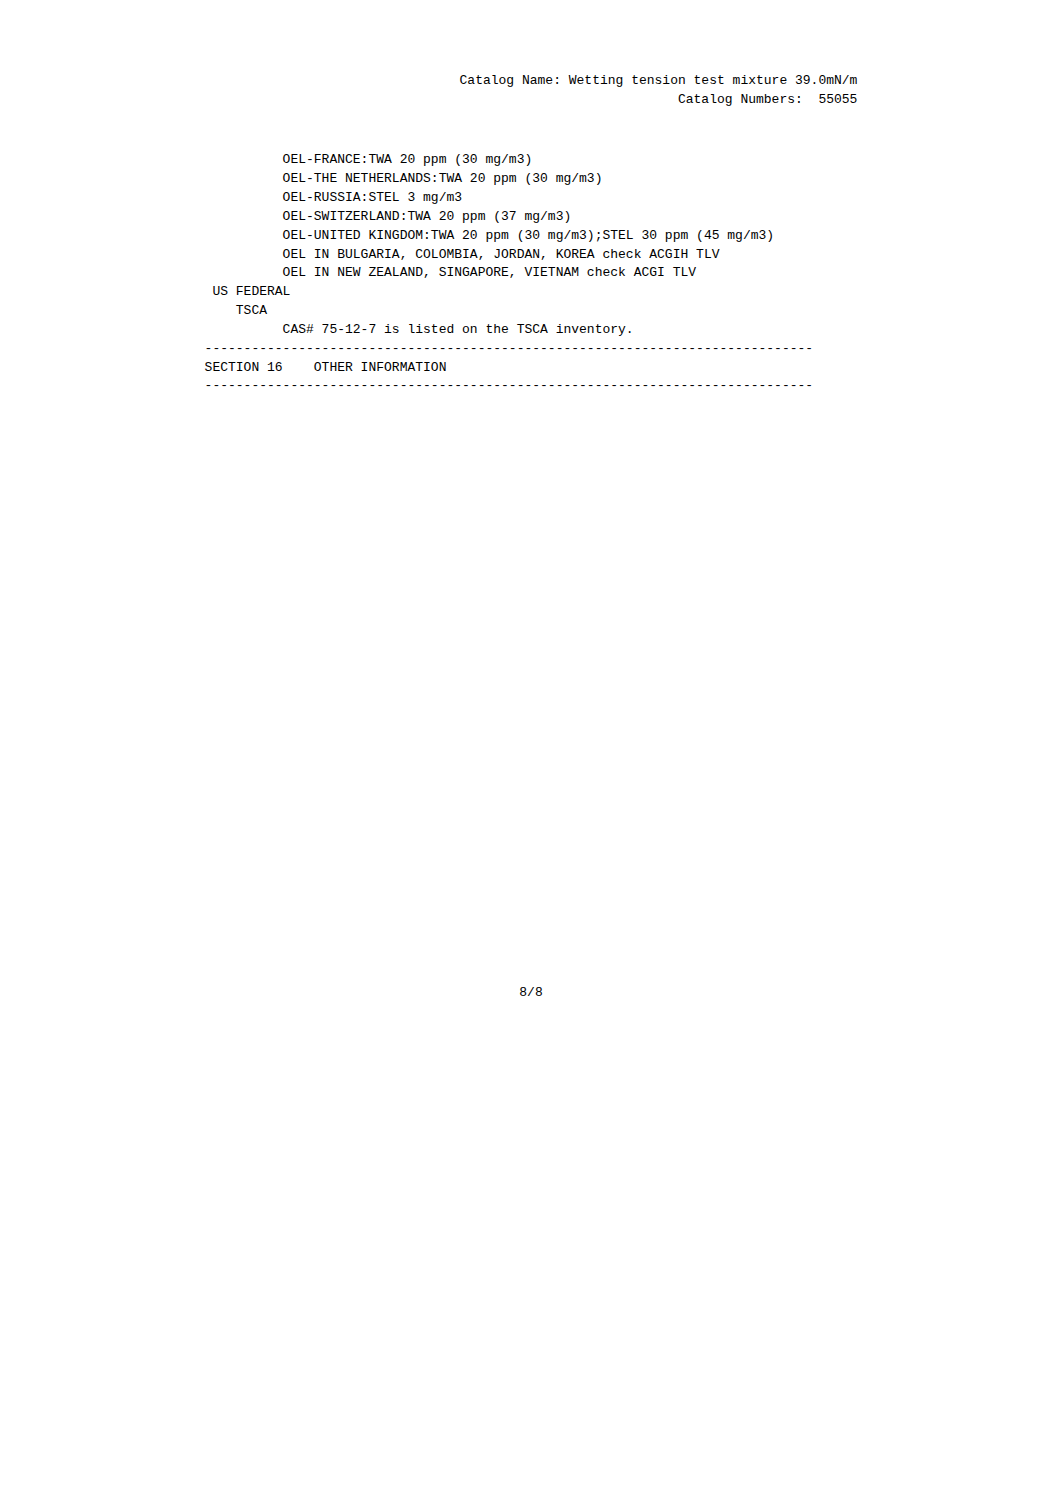Catalog Name: Wetting tension test mixture 39.0mN/m Catalog Numbers: 55055
          OEL-FRANCE:TWA 20 ppm (30 mg/m3)
          OEL-THE NETHERLANDS:TWA 20 ppm (30 mg/m3)
          OEL-RUSSIA:STEL 3 mg/m3
          OEL-SWITZERLAND:TWA 20 ppm (37 mg/m3)
          OEL-UNITED KINGDOM:TWA 20 ppm (30 mg/m3);STEL 30 ppm (45 mg/m3)
          OEL IN BULGARIA, COLOMBIA, JORDAN, KOREA check ACGIH TLV
          OEL IN NEW ZEALAND, SINGAPORE, VIETNAM check ACGI TLV
 US FEDERAL
    TSCA
          CAS# 75-12-7 is listed on the TSCA inventory.
------------------------------------------------------------------------------
SECTION 16 OTHER INFORMATION
------------------------------------------------------------------------------
8/8